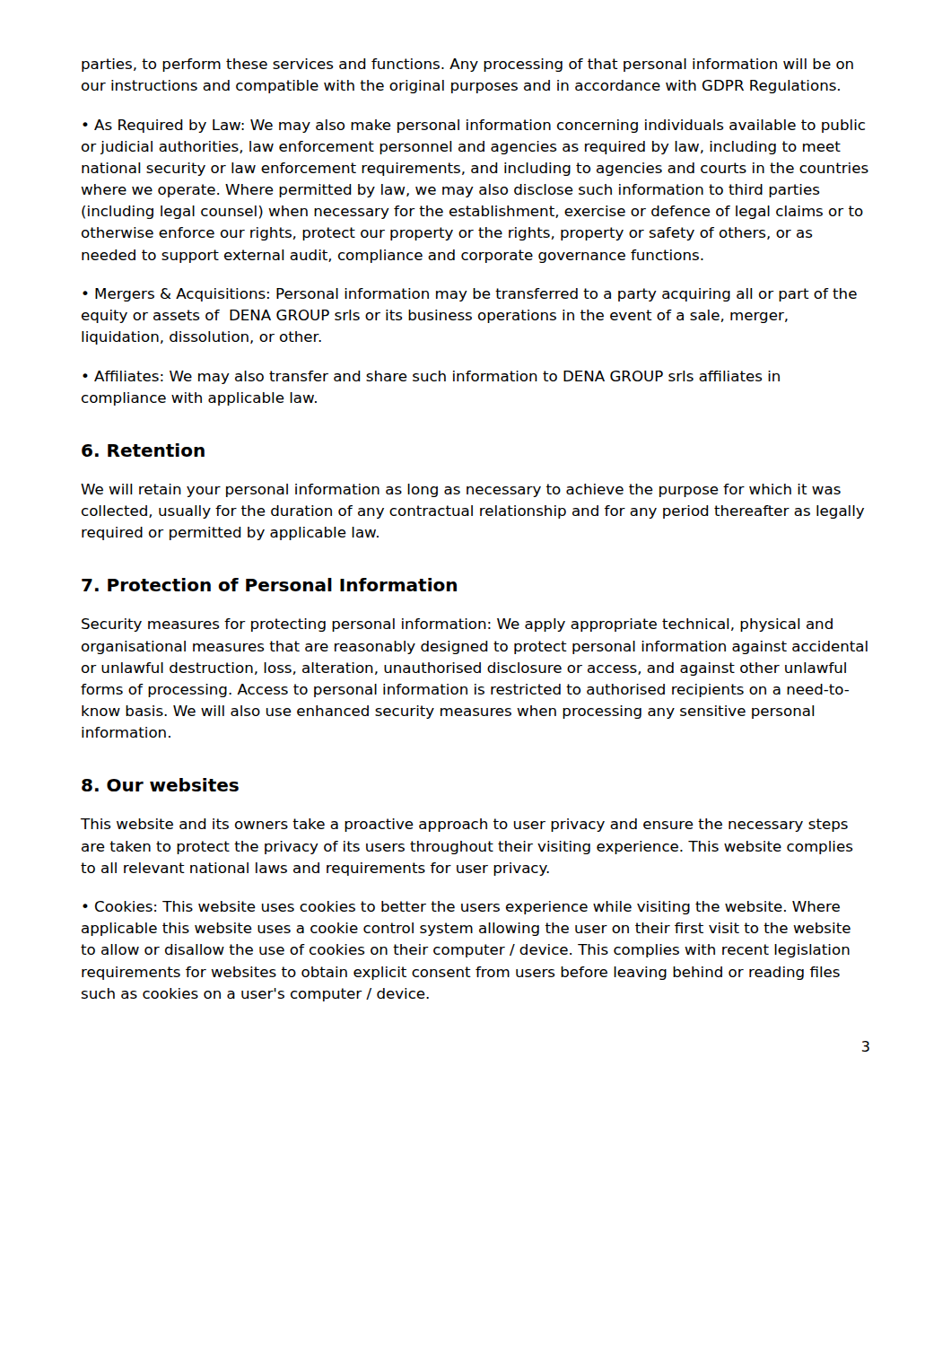parties, to perform these services and functions. Any processing of that personal information will be on our instructions and compatible with the original purposes and in accordance with GDPR Regulations.
• As Required by Law: We may also make personal information concerning individuals available to public or judicial authorities, law enforcement personnel and agencies as required by law, including to meet national security or law enforcement requirements, and including to agencies and courts in the countries where we operate. Where permitted by law, we may also disclose such information to third parties (including legal counsel) when necessary for the establishment, exercise or defence of legal claims or to otherwise enforce our rights, protect our property or the rights, property or safety of others, or as needed to support external audit, compliance and corporate governance functions.
• Mergers & Acquisitions: Personal information may be transferred to a party acquiring all or part of the equity or assets of DENA GROUP srls or its business operations in the event of a sale, merger, liquidation, dissolution, or other.
• Affiliates: We may also transfer and share such information to DENA GROUP srls affiliates in compliance with applicable law.
6. Retention
We will retain your personal information as long as necessary to achieve the purpose for which it was collected, usually for the duration of any contractual relationship and for any period thereafter as legally required or permitted by applicable law.
7. Protection of Personal Information
Security measures for protecting personal information: We apply appropriate technical, physical and organisational measures that are reasonably designed to protect personal information against accidental or unlawful destruction, loss, alteration, unauthorised disclosure or access, and against other unlawful forms of processing. Access to personal information is restricted to authorised recipients on a need-to-know basis. We will also use enhanced security measures when processing any sensitive personal information.
8. Our websites
This website and its owners take a proactive approach to user privacy and ensure the necessary steps are taken to protect the privacy of its users throughout their visiting experience. This website complies to all relevant national laws and requirements for user privacy.
• Cookies: This website uses cookies to better the users experience while visiting the website. Where applicable this website uses a cookie control system allowing the user on their first visit to the website to allow or disallow the use of cookies on their computer / device. This complies with recent legislation requirements for websites to obtain explicit consent from users before leaving behind or reading files such as cookies on a user's computer / device.
3